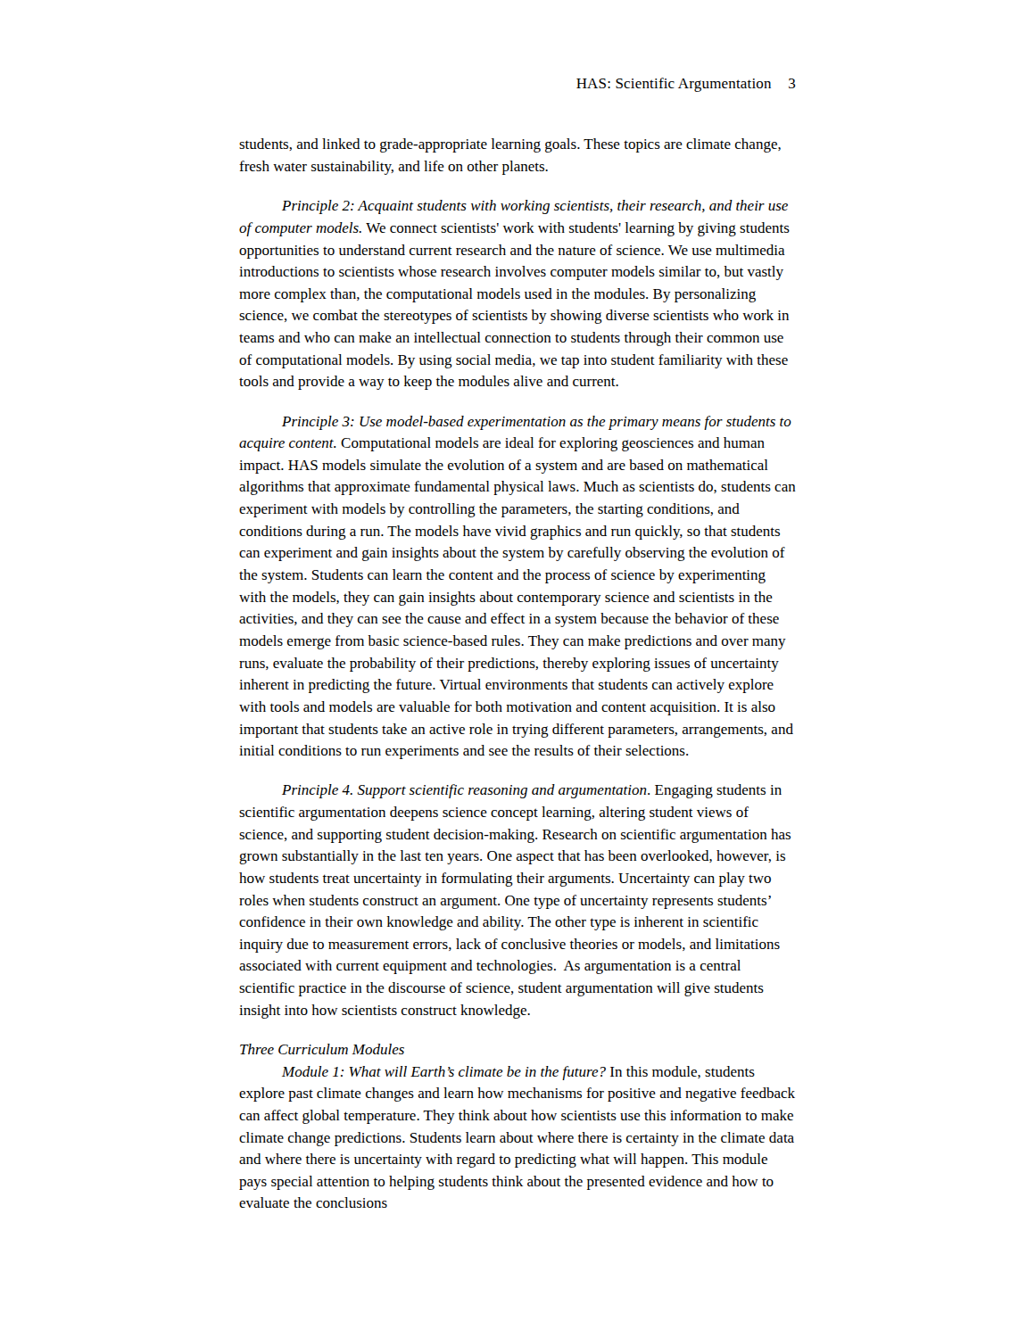HAS: Scientific Argumentation3
students, and linked to grade-appropriate learning goals. These topics are climate change, fresh water sustainability, and life on other planets.
Principle 2: Acquaint students with working scientists, their research, and their use of computer models. We connect scientists' work with students' learning by giving students opportunities to understand current research and the nature of science. We use multimedia introductions to scientists whose research involves computer models similar to, but vastly more complex than, the computational models used in the modules. By personalizing science, we combat the stereotypes of scientists by showing diverse scientists who work in teams and who can make an intellectual connection to students through their common use of computational models. By using social media, we tap into student familiarity with these tools and provide a way to keep the modules alive and current.
Principle 3: Use model-based experimentation as the primary means for students to acquire content. Computational models are ideal for exploring geosciences and human impact. HAS models simulate the evolution of a system and are based on mathematical algorithms that approximate fundamental physical laws. Much as scientists do, students can experiment with models by controlling the parameters, the starting conditions, and conditions during a run. The models have vivid graphics and run quickly, so that students can experiment and gain insights about the system by carefully observing the evolution of the system. Students can learn the content and the process of science by experimenting with the models, they can gain insights about contemporary science and scientists in the activities, and they can see the cause and effect in a system because the behavior of these models emerge from basic science-based rules. They can make predictions and over many runs, evaluate the probability of their predictions, thereby exploring issues of uncertainty inherent in predicting the future. Virtual environments that students can actively explore with tools and models are valuable for both motivation and content acquisition. It is also important that students take an active role in trying different parameters, arrangements, and initial conditions to run experiments and see the results of their selections.
Principle 4. Support scientific reasoning and argumentation. Engaging students in scientific argumentation deepens science concept learning, altering student views of science, and supporting student decision-making. Research on scientific argumentation has grown substantially in the last ten years. One aspect that has been overlooked, however, is how students treat uncertainty in formulating their arguments. Uncertainty can play two roles when students construct an argument. One type of uncertainty represents students’ confidence in their own knowledge and ability. The other type is inherent in scientific inquiry due to measurement errors, lack of conclusive theories or models, and limitations associated with current equipment and technologies. As argumentation is a central scientific practice in the discourse of science, student argumentation will give students insight into how scientists construct knowledge.
Three Curriculum Modules
Module 1: What will Earth’s climate be in the future? In this module, students explore past climate changes and learn how mechanisms for positive and negative feedback can affect global temperature. They think about how scientists use this information to make climate change predictions. Students learn about where there is certainty in the climate data and where there is uncertainty with regard to predicting what will happen. This module pays special attention to helping students think about the presented evidence and how to evaluate the conclusions